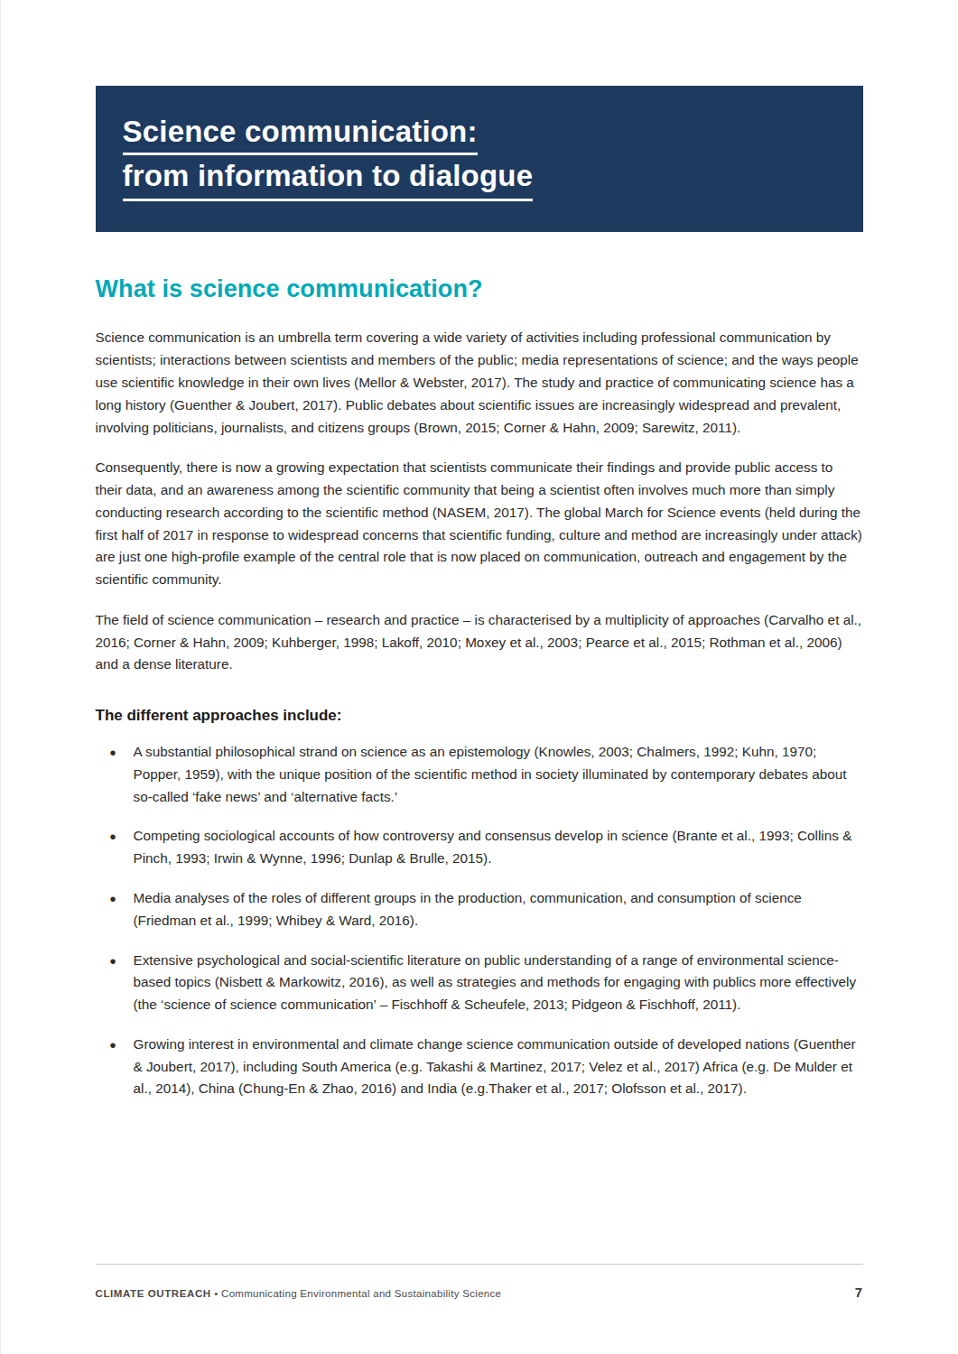Science communication:
from information to dialogue
What is science communication?
Science communication is an umbrella term covering a wide variety of activities including professional communication by scientists; interactions between scientists and members of the public; media representations of science; and the ways people use scientific knowledge in their own lives (Mellor & Webster, 2017). The study and practice of communicating science has a long history (Guenther & Joubert, 2017). Public debates about scientific issues are increasingly widespread and prevalent, involving politicians, journalists, and citizens groups (Brown, 2015; Corner & Hahn, 2009; Sarewitz, 2011).
Consequently, there is now a growing expectation that scientists communicate their findings and provide public access to their data, and an awareness among the scientific community that being a scientist often involves much more than simply conducting research according to the scientific method (NASEM, 2017). The global March for Science events (held during the first half of 2017 in response to widespread concerns that scientific funding, culture and method are increasingly under attack) are just one high-profile example of the central role that is now placed on communication, outreach and engagement by the scientific community.
The field of science communication – research and practice – is characterised by a multiplicity of approaches (Carvalho et al., 2016; Corner & Hahn, 2009; Kuhberger, 1998; Lakoff, 2010; Moxey et al., 2003; Pearce et al., 2015; Rothman et al., 2006) and a dense literature.
The different approaches include:
A substantial philosophical strand on science as an epistemology (Knowles, 2003; Chalmers, 1992; Kuhn, 1970; Popper, 1959), with the unique position of the scientific method in society illuminated by contemporary debates about so-called ‘fake news’ and ‘alternative facts.’
Competing sociological accounts of how controversy and consensus develop in science (Brante et al., 1993; Collins & Pinch, 1993; Irwin & Wynne, 1996; Dunlap & Brulle, 2015).
Media analyses of the roles of different groups in the production, communication, and consumption of science (Friedman et al., 1999; Whibey & Ward, 2016).
Extensive psychological and social-scientific literature on public understanding of a range of environmental science-based topics (Nisbett & Markowitz, 2016), as well as strategies and methods for engaging with publics more effectively (the ‘science of science communication’ – Fischhoff & Scheufele, 2013; Pidgeon & Fischhoff, 2011).
Growing interest in environmental and climate change science communication outside of developed nations (Guenther & Joubert, 2017), including South America (e.g. Takashi & Martinez, 2017; Velez et al., 2017) Africa (e.g. De Mulder et al., 2014), China (Chung-En & Zhao, 2016) and India (e.g.Thaker et al., 2017; Olofsson et al., 2017).
CLIMATE OUTREACH • Communicating Environmental and Sustainability Science
7